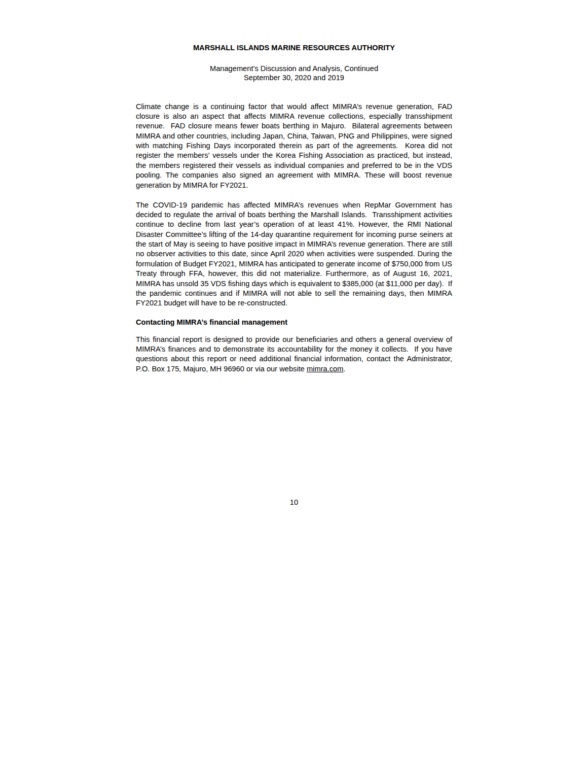MARSHALL ISLANDS MARINE RESOURCES AUTHORITY
Management’s Discussion and Analysis, Continued
September 30, 2020 and 2019
Climate change is a continuing factor that would affect MIMRA’s revenue generation, FAD closure is also an aspect that affects MIMRA revenue collections, especially transshipment revenue. FAD closure means fewer boats berthing in Majuro. Bilateral agreements between MIMRA and other countries, including Japan, China, Taiwan, PNG and Philippines, were signed with matching Fishing Days incorporated therein as part of the agreements. Korea did not register the members’ vessels under the Korea Fishing Association as practiced, but instead, the members registered their vessels as individual companies and preferred to be in the VDS pooling. The companies also signed an agreement with MIMRA. These will boost revenue generation by MIMRA for FY2021.
The COVID-19 pandemic has affected MIMRA’s revenues when RepMar Government has decided to regulate the arrival of boats berthing the Marshall Islands. Transshipment activities continue to decline from last year’s operation of at least 41%. However, the RMI National Disaster Committee’s lifting of the 14-day quarantine requirement for incoming purse seiners at the start of May is seeing to have positive impact in MIMRA’s revenue generation. There are still no observer activities to this date, since April 2020 when activities were suspended. During the formulation of Budget FY2021, MIMRA has anticipated to generate income of $750,000 from US Treaty through FFA, however, this did not materialize. Furthermore, as of August 16, 2021, MIMRA has unsold 35 VDS fishing days which is equivalent to $385,000 (at $11,000 per day). If the pandemic continues and if MIMRA will not able to sell the remaining days, then MIMRA FY2021 budget will have to be re-constructed.
Contacting MIMRA’s financial management
This financial report is designed to provide our beneficiaries and others a general overview of MIMRA’s finances and to demonstrate its accountability for the money it collects. If you have questions about this report or need additional financial information, contact the Administrator, P.O. Box 175, Majuro, MH 96960 or via our website mimra.com.
10